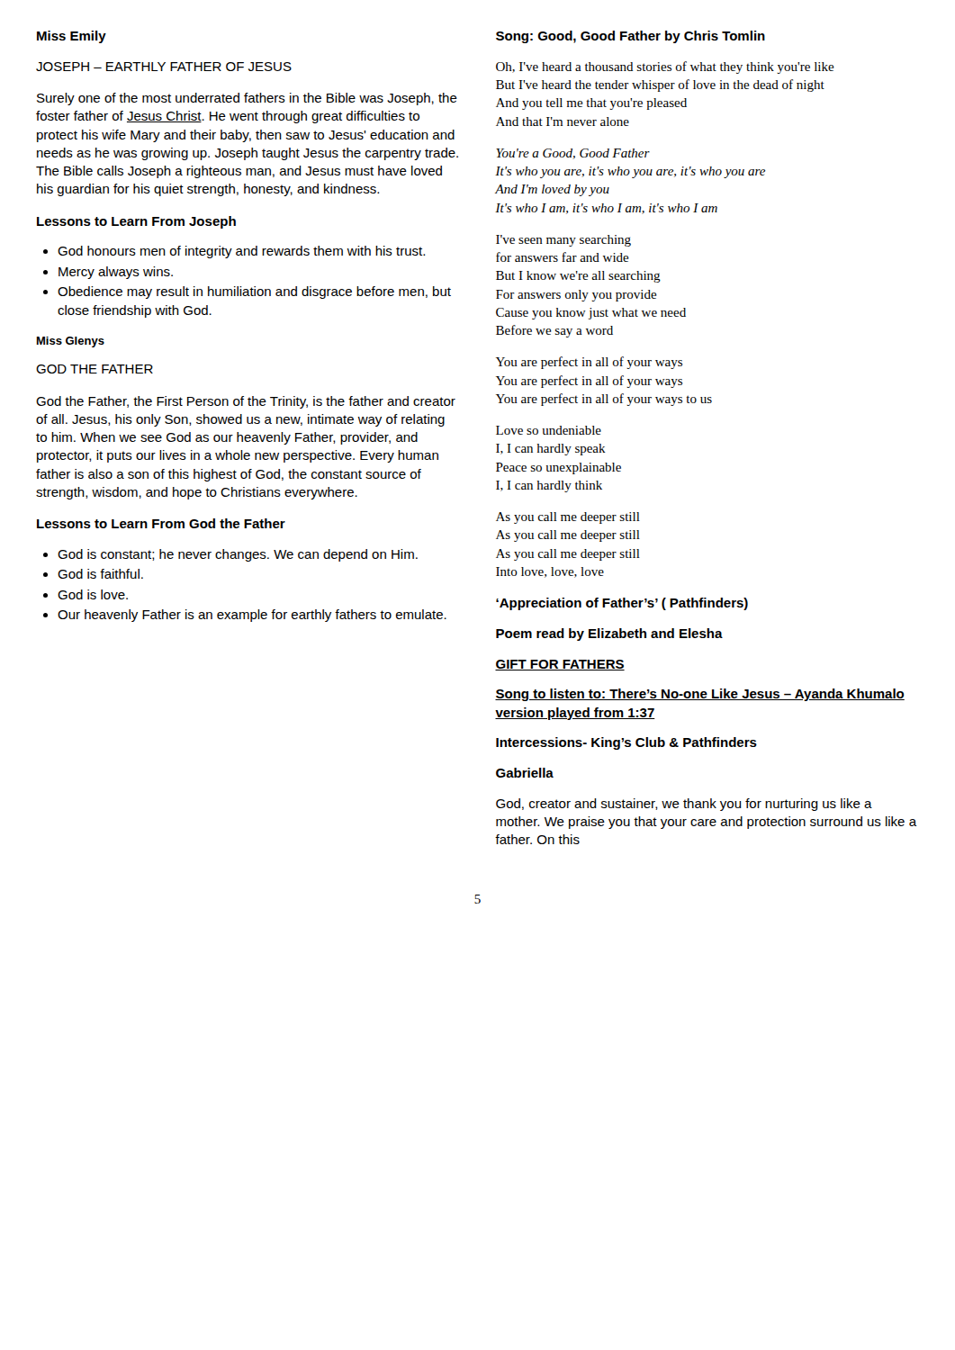Miss Emily
JOSEPH – EARTHLY FATHER OF JESUS
Surely one of the most underrated fathers in the Bible was Joseph, the foster father of Jesus Christ. He went through great difficulties to protect his wife Mary and their baby, then saw to Jesus' education and needs as he was growing up. Joseph taught Jesus the carpentry trade. The Bible calls Joseph a righteous man, and Jesus must have loved his guardian for his quiet strength, honesty, and kindness.
Lessons to Learn From Joseph
God honours men of integrity and rewards them with his trust.
Mercy always wins.
Obedience may result in humiliation and disgrace before men, but close friendship with God.
Miss Glenys
GOD THE FATHER
God the Father, the First Person of the Trinity, is the father and creator of all. Jesus, his only Son, showed us a new, intimate way of relating to him. When we see God as our heavenly Father, provider, and protector, it puts our lives in a whole new perspective. Every human father is also a son of this highest of God, the constant source of strength, wisdom, and hope to Christians everywhere.
Lessons to Learn From God the Father
God is constant; he never changes. We can depend on Him.
God is faithful.
God is love.
Our heavenly Father is an example for earthly fathers to emulate.
Song: Good, Good Father by Chris Tomlin
Oh, I've heard a thousand stories of what they think you're like
But I've heard the tender whisper of love in the dead of night
And you tell me that you're pleased
And that I'm never alone
You're a Good, Good Father
It's who you are, it's who you are, it's who you are
And I'm loved by you
It's who I am, it's who I am, it's who I am
I've seen many searching
for answers far and wide
But I know we're all searching
For answers only you provide
Cause you know just what we need
Before we say a word
You are perfect in all of your ways
You are perfect in all of your ways
You are perfect in all of your ways to us
Love so undeniable
I, I can hardly speak
Peace so unexplainable
I, I can hardly think
As you call me deeper still
As you call me deeper still
As you call me deeper still
Into love, love, love
‘Appreciation of Father’s’ ( Pathfinders)
Poem read by Elizabeth and Elesha
GIFT FOR FATHERS
Song to listen to: There’s No-one Like Jesus – Ayanda Khumalo version played from 1:37
Intercessions- King’s Club & Pathfinders
Gabriella
God, creator and sustainer, we thank you for nurturing us like a mother. We praise you that your care and protection surround us like a father. On this
5